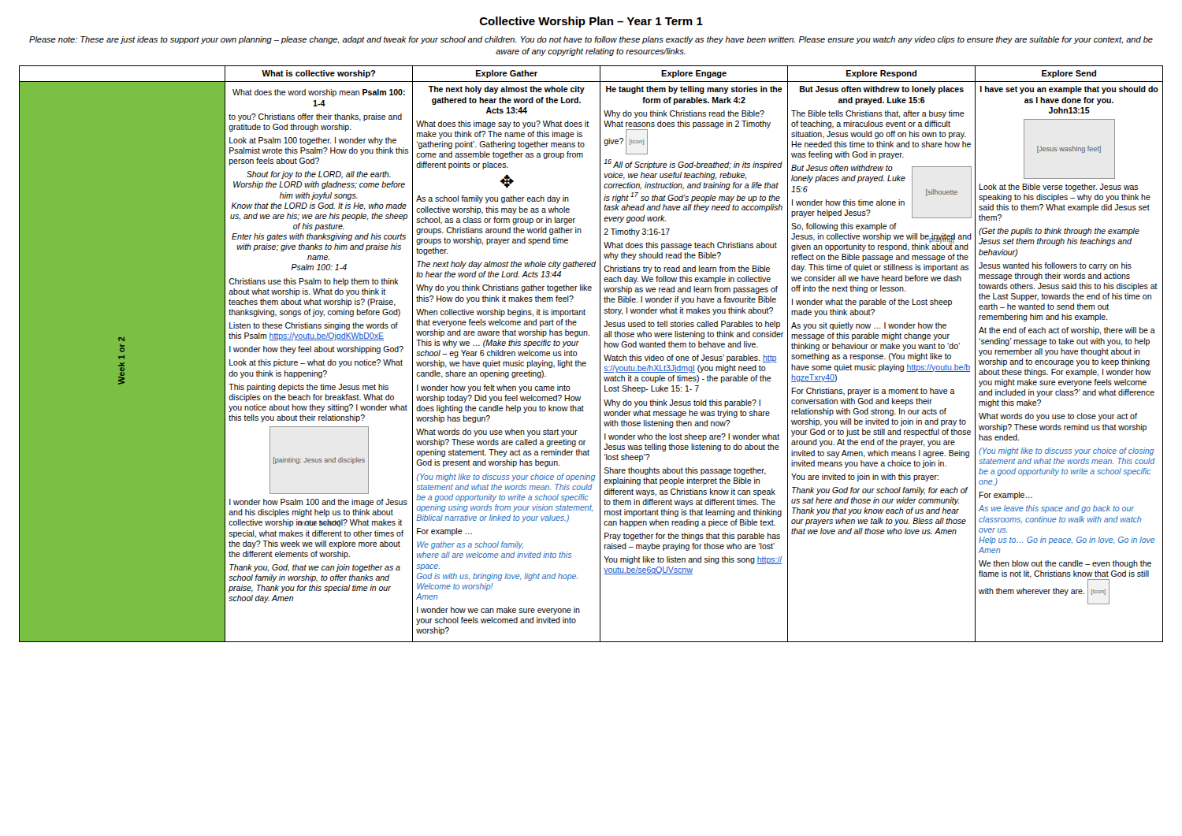Collective Worship Plan – Year 1 Term 1
Please note: These are just ideas to support your own planning – please change, adapt and tweak for your school and children. You do not have to follow these plans exactly as they have been written. Please ensure you watch any video clips to ensure they are suitable for your context, and be aware of any copyright relating to resources/links.
| | What is collective worship? | Explore Gather | Explore Engage | Explore Respond | Explore Send |
| --- | --- | --- | --- | --- | --- |
| Week 1 or 2 | What does the word worship mean Psalm 100: 1-4 to you? Christians offer their thanks, praise and gratitude to God through worship. Look at Psalm 100 together. I wonder why the Psalmist wrote this Psalm? How do you think this person feels about God? Shout for joy to the LORD, all the earth. Worship the LORD with gladness; come before him with joyful songs. Know that the LORD is God. It is He, who made us, and we are his; we are his people, the sheep of his pasture. Enter his gates with thanksgiving and his courts with praise; give thanks to him and praise his name. Psalm 100: 1-4 Christians use this Psalm to help them to think about what worship is. What do you think it teaches them about what worship is? (Praise, thanksgiving, songs of joy, coming before God) Listen to these Christians singing the words of this Psalm https://youtu.be/OjgdKWbD0xE I wonder how they feel about worshipping God? Look at this picture – what do you notice? What do you think is happening? This painting depicts the time Jesus met his disciples on the beach for breakfast. What do you notice about how they sitting? I wonder what this tells you about their relationship? [painting: Jesus and disciples on the beach] I wonder how Psalm 100 and the image of Jesus and his disciples might help us to think about collective worship in our school? What makes it special, what makes it different to other times of the day? This week we will explore more about the different elements of worship. Thank you, God, that we can join together as a school family in worship, to offer thanks and praise, Thank you for this special time in our school day. Amen | The next holy day almost the whole city gathered to hear the word of the Lord. Acts 13:44 What does this image say to you? What does it make you think of? The name of this image is ‘gathering point’. Gathering together means to come and assemble together as a group from different points or places. ✥ As a school family you gather each day in collective worship, this may be as a whole school, as a class or form group or in larger groups. Christians around the world gather in groups to worship, prayer and spend time together. The next holy day almost the whole city gathered to hear the word of the Lord. Acts 13:44 Why do you think Christians gather together like this? How do you think it makes them feel? When collective worship begins, it is important that everyone feels welcome and part of the worship and are aware that worship has begun. This is why we … (Make this specific to your school – eg Year 6 children welcome us into worship, we have quiet music playing, light the candle, share an opening greeting). I wonder how you felt when you came into worship today? Did you feel welcomed? How does lighting the candle help you to know that worship has begun? What words do you use when you start your worship? These words are called a greeting or opening statement. They act as a reminder that God is present and worship has begun. (You might like to discuss your choice of opening statement and what the words mean. This could be a good opportunity to write a school specific opening using words from your vision statement, Biblical narrative or linked to your values.) For example … We gather as a school family, where all are welcome and invited into this space. God is with us, bringing love, light and hope. Welcome to worship! Amen I wonder how we can make sure everyone in your school feels welcomed and invited into worship? | He taught them by telling many stories in the form of parables. Mark 4:2 Why do you think Christians read the Bible? What reasons does this passage in 2 Timothy give? [icon] 16 All of Scripture is God-breathed; in its inspired voice, we hear useful teaching, rebuke, correction, instruction, and training for a life that is right 17 so that God’s people may be up to the task ahead and have all they need to accomplish every good work. 2 Timothy 3:16-17 What does this passage teach Christians about why they should read the Bible? Christians try to read and learn from the Bible each day. We follow this example in collective worship as we read and learn from passages of the Bible. I wonder if you have a favourite Bible story, I wonder what it makes you think about? Jesus used to tell stories called Parables to help all those who were listening to think and consider how God wanted them to behave and live. Watch this video of one of Jesus’ parables. https://youtu.be/hXLt3JjdmgI (you might need to watch it a couple of times) - the parable of the Lost Sheep- Luke 15: 1- 7 Why do you think Jesus told this parable? I wonder what message he was trying to share with those listening then and now? I wonder who the lost sheep are? I wonder what Jesus was telling those listening to do about the ‘lost sheep’? Share thoughts about this passage together, explaining that people interpret the Bible in different ways, as Christians know it can speak to them in different ways at different times. The most important thing is that learning and thinking can happen when reading a piece of Bible text. Pray together for the things that this parable has raised – maybe praying for those who are ‘lost’ You might like to listen and sing this song https://youtu.be/se6gQUVscnw | But Jesus often withdrew to lonely places and prayed. Luke 15:6 The Bible tells Christians that, after a busy time of teaching, a miraculous event or a difficult situation, Jesus would go off on his own to pray. He needed this time to think and to share how he was feeling with God in prayer. [silhouette praying] But Jesus often withdrew to lonely places and prayed. Luke 15:6 I wonder how this time alone in prayer helped Jesus? So, following this example of Jesus, in collective worship we will be invited and given an opportunity to respond, think about and reflect on the Bible passage and message of the day. This time of quiet or stillness is important as we consider all we have heard before we dash off into the next thing or lesson. I wonder what the parable of the Lost sheep made you think about? As you sit quietly now … I wonder how the message of this parable might change your thinking or behaviour or make you want to ‘do’ something as a response. (You might like to have some quiet music playing https://youtu.be/bhgzeTxry40 ) For Christians, prayer is a moment to have a conversation with God and keeps their relationship with God strong. In our acts of worship, you will be invited to join in and pray to your God or to just be still and respectful of those around you. At the end of the prayer, you are invited to say Amen, which means I agree. Being invited means you have a choice to join in. You are invited to join in with this prayer: Thank you God for our school family, for each of us sat here and those in our wider community. Thank you that you know each of us and hear our prayers when we talk to you. Bless all those that we love and all those who love us. Amen | I have set you an example that you should do as I have done for you. John13:15 [Jesus washing feet] Look at the Bible verse together. Jesus was speaking to his disciples – why do you think he said this to them? What example did Jesus set them? (Get the pupils to think through the example Jesus set them through his teachings and behaviour) Jesus wanted his followers to carry on his message through their words and actions towards others. Jesus said this to his disciples at the Last Supper, towards the end of his time on earth – he wanted to send them out remembering him and his example. At the end of each act of worship, there will be a ‘sending’ message to take out with you, to help you remember all you have thought about in worship and to encourage you to keep thinking about these things. For example, I wonder how you might make sure everyone feels welcome and included in your class?’ and what difference might this make? What words do you use to close your act of worship? These words remind us that worship has ended. (You might like to discuss your choice of closing statement and what the words mean. This could be a good opportunity to write a school specific one.) For example… As we leave this space and go back to our classrooms, continue to walk with and watch over us. Help us to… Go in peace, Go in love, Go in love Amen We then blow out the candle – even though the flame is not lit, Christians know that God is still with them wherever they are. [icon] |